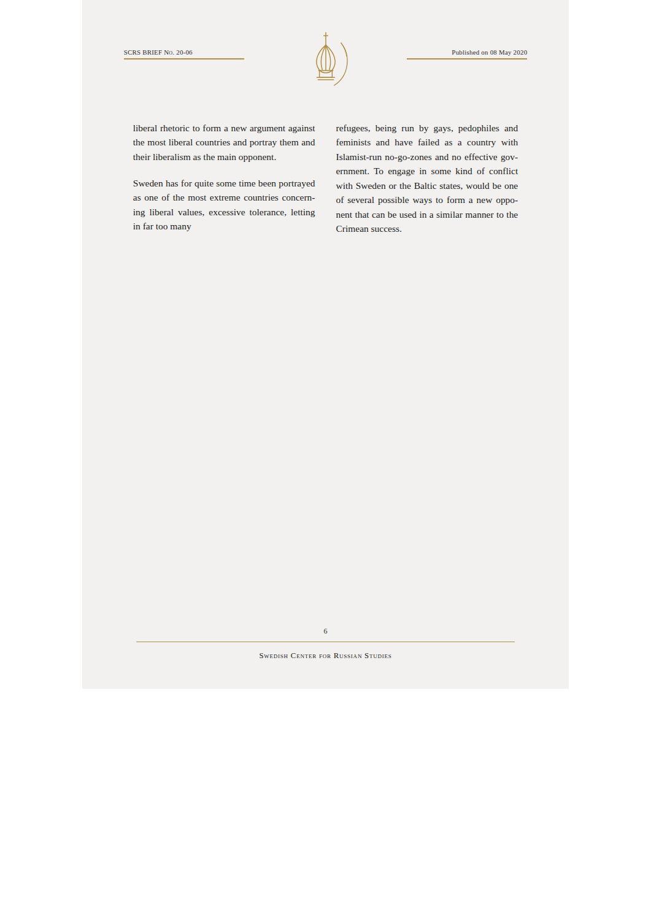SCRS BRIEF No. 20-06
Published on 08 May 2020
liberal rhetoric to form a new argument against the most liberal countries and portray them and their liberalism as the main opponent.
Sweden has for quite some time been portrayed as one of the most extreme countries concerning liberal values, excessive tolerance, letting in far too many
refugees, being run by gays, pedophiles and feminists and have failed as a country with Islamist-run no-go-zones and no effective government. To engage in some kind of conflict with Sweden or the Baltic states, would be one of several possible ways to form a new opponent that can be used in a similar manner to the Crimean success.
6
Swedish Center for Russian Studies